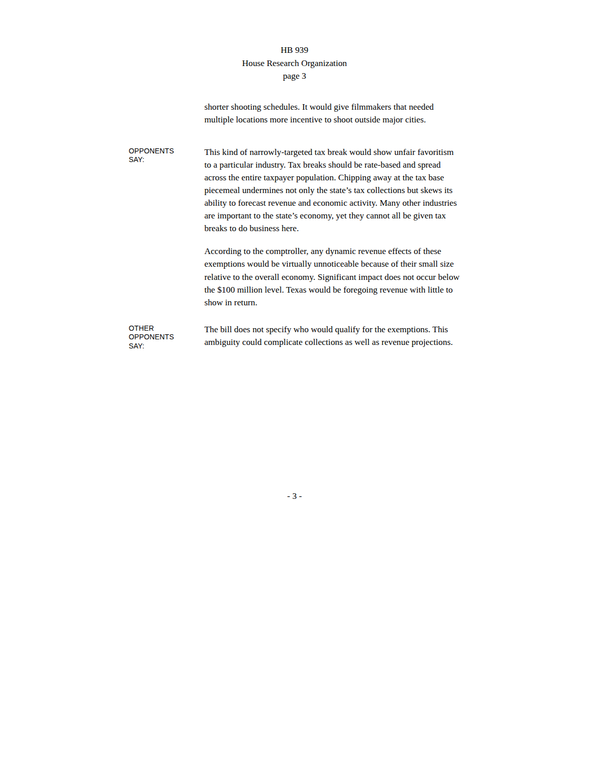HB 939 House Research Organization page 3
shorter shooting schedules. It would give filmmakers that needed multiple locations more incentive to shoot outside major cities.
OPPONENTS SAY:
This kind of narrowly-targeted tax break would show unfair favoritism to a particular industry. Tax breaks should be rate-based and spread across the entire taxpayer population. Chipping away at the tax base piecemeal undermines not only the state’s tax collections but skews its ability to forecast revenue and economic activity. Many other industries are important to the state’s economy, yet they cannot all be given tax breaks to do business here.
According to the comptroller, any dynamic revenue effects of these exemptions would be virtually unnoticeable because of their small size relative to the overall economy. Significant impact does not occur below the $100 million level. Texas would be foregoing revenue with little to show in return.
OTHER OPPONENTS SAY:
The bill does not specify who would qualify for the exemptions. This ambiguity could complicate collections as well as revenue projections.
- 3 -